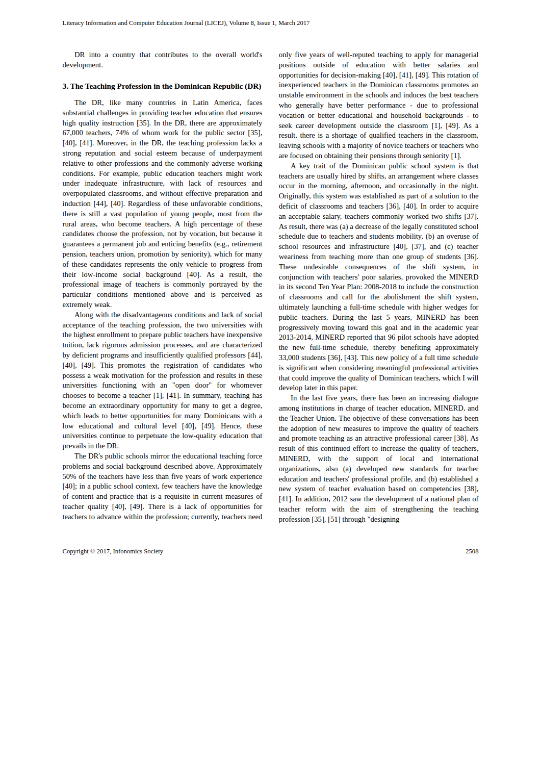Literacy Information and Computer Education Journal (LICEJ), Volume 8, Issue 1, March 2017
DR into a country that contributes to the overall world's development.
3. The Teaching Profession in the Dominican Republic (DR)
The DR, like many countries in Latin America, faces substantial challenges in providing teacher education that ensures high quality instruction [35]. In the DR, there are approximately 67,000 teachers, 74% of whom work for the public sector [35], [40], [41]. Moreover, in the DR, the teaching profession lacks a strong reputation and social esteem because of underpayment relative to other professions and the commonly adverse working conditions. For example, public education teachers might work under inadequate infrastructure, with lack of resources and overpopulated classrooms, and without effective preparation and induction [44], [40]. Regardless of these unfavorable conditions, there is still a vast population of young people, most from the rural areas, who become teachers. A high percentage of these candidates choose the profession, not by vocation, but because it guarantees a permanent job and enticing benefits (e.g., retirement pension, teachers union, promotion by seniority), which for many of these candidates represents the only vehicle to progress from their low-income social background [40]. As a result, the professional image of teachers is commonly portrayed by the particular conditions mentioned above and is perceived as extremely weak.
Along with the disadvantageous conditions and lack of social acceptance of the teaching profession, the two universities with the highest enrollment to prepare public teachers have inexpensive tuition, lack rigorous admission processes, and are characterized by deficient programs and insufficiently qualified professors [44], [40], [49]. This promotes the registration of candidates who possess a weak motivation for the profession and results in these universities functioning with an "open door" for whomever chooses to become a teacher [1], [41]. In summary, teaching has become an extraordinary opportunity for many to get a degree, which leads to better opportunities for many Dominicans with a low educational and cultural level [40], [49]. Hence, these universities continue to perpetuate the low-quality education that prevails in the DR.
The DR's public schools mirror the educational teaching force problems and social background described above. Approximately 50% of the teachers have less than five years of work experience [40]; in a public school context, few teachers have the knowledge of content and practice that is a requisite in current measures of teacher quality [40], [49]. There is a lack of opportunities for teachers to advance within the profession; currently, teachers need only five years of well-reputed teaching to apply for managerial positions outside of education with better salaries and opportunities for decision-making [40], [41], [49]. This rotation of inexperienced teachers in the Dominican classrooms promotes an unstable environment in the schools and induces the best teachers who generally have better performance - due to professional vocation or better educational and household backgrounds - to seek career development outside the classroom [1], [49]. As a result, there is a shortage of qualified teachers in the classroom, leaving schools with a majority of novice teachers or teachers who are focused on obtaining their pensions through seniority [1].
A key trait of the Dominican public school system is that teachers are usually hired by shifts, an arrangement where classes occur in the morning, afternoon, and occasionally in the night. Originally, this system was established as part of a solution to the deficit of classrooms and teachers [36], [40]. In order to acquire an acceptable salary, teachers commonly worked two shifts [37]. As result, there was (a) a decrease of the legally constituted school schedule due to teachers and students mobility, (b) an overuse of school resources and infrastructure [40], [37], and (c) teacher weariness from teaching more than one group of students [36]. These undesirable consequences of the shift system, in conjunction with teachers' poor salaries, provoked the MINERD in its second Ten Year Plan: 2008-2018 to include the construction of classrooms and call for the abolishment the shift system, ultimately launching a full-time schedule with higher wedges for public teachers. During the last 5 years, MINERD has been progressively moving toward this goal and in the academic year 2013-2014, MINERD reported that 96 pilot schools have adopted the new full-time schedule, thereby benefiting approximately 33,000 students [36], [43]. This new policy of a full time schedule is significant when considering meaningful professional activities that could improve the quality of Dominican teachers, which I will develop later in this paper.
In the last five years, there has been an increasing dialogue among institutions in charge of teacher education, MINERD, and the Teacher Union. The objective of these conversations has been the adoption of new measures to improve the quality of teachers and promote teaching as an attractive professional career [38]. As result of this continued effort to increase the quality of teachers, MINERD, with the support of local and international organizations, also (a) developed new standards for teacher education and teachers' professional profile, and (b) established a new system of teacher evaluation based on competencies [38], [41]. In addition, 2012 saw the development of a national plan of teacher reform with the aim of strengthening the teaching profession [35], [51] through "designing
Copyright © 2017, Infonomics Society 2508